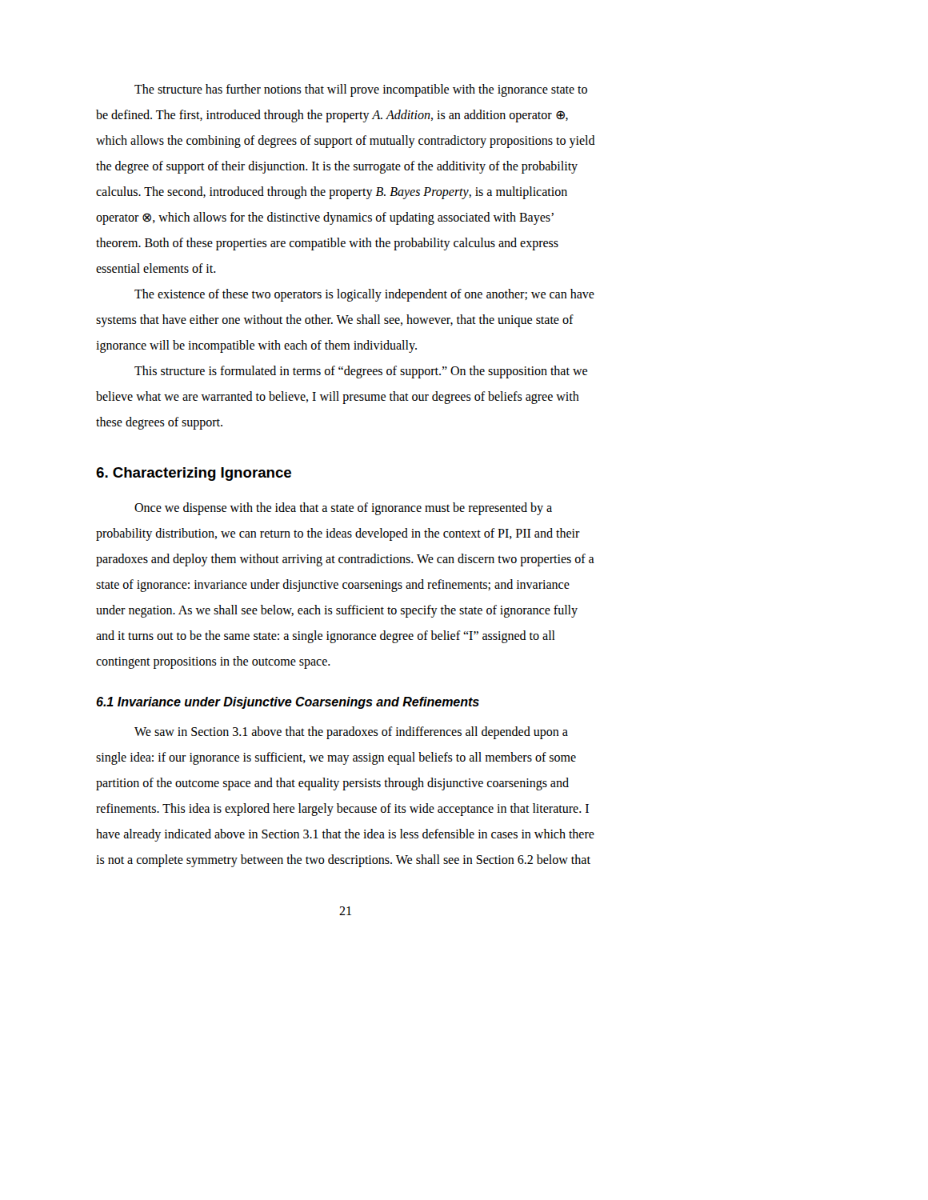The structure has further notions that will prove incompatible with the ignorance state to be defined. The first, introduced through the property A. Addition, is an addition operator ⊕, which allows the combining of degrees of support of mutually contradictory propositions to yield the degree of support of their disjunction. It is the surrogate of the additivity of the probability calculus. The second, introduced through the property B. Bayes Property, is a multiplication operator ⊗, which allows for the distinctive dynamics of updating associated with Bayes’ theorem. Both of these properties are compatible with the probability calculus and express essential elements of it.
The existence of these two operators is logically independent of one another; we can have systems that have either one without the other. We shall see, however, that the unique state of ignorance will be incompatible with each of them individually.
This structure is formulated in terms of “degrees of support.” On the supposition that we believe what we are warranted to believe, I will presume that our degrees of beliefs agree with these degrees of support.
6. Characterizing Ignorance
Once we dispense with the idea that a state of ignorance must be represented by a probability distribution, we can return to the ideas developed in the context of PI, PII and their paradoxes and deploy them without arriving at contradictions. We can discern two properties of a state of ignorance: invariance under disjunctive coarsenings and refinements; and invariance under negation. As we shall see below, each is sufficient to specify the state of ignorance fully and it turns out to be the same state: a single ignorance degree of belief “I” assigned to all contingent propositions in the outcome space.
6.1 Invariance under Disjunctive Coarsenings and Refinements
We saw in Section 3.1 above that the paradoxes of indifferences all depended upon a single idea: if our ignorance is sufficient, we may assign equal beliefs to all members of some partition of the outcome space and that equality persists through disjunctive coarsenings and refinements. This idea is explored here largely because of its wide acceptance in that literature. I have already indicated above in Section 3.1 that the idea is less defensible in cases in which there is not a complete symmetry between the two descriptions. We shall see in Section 6.2 below that
21